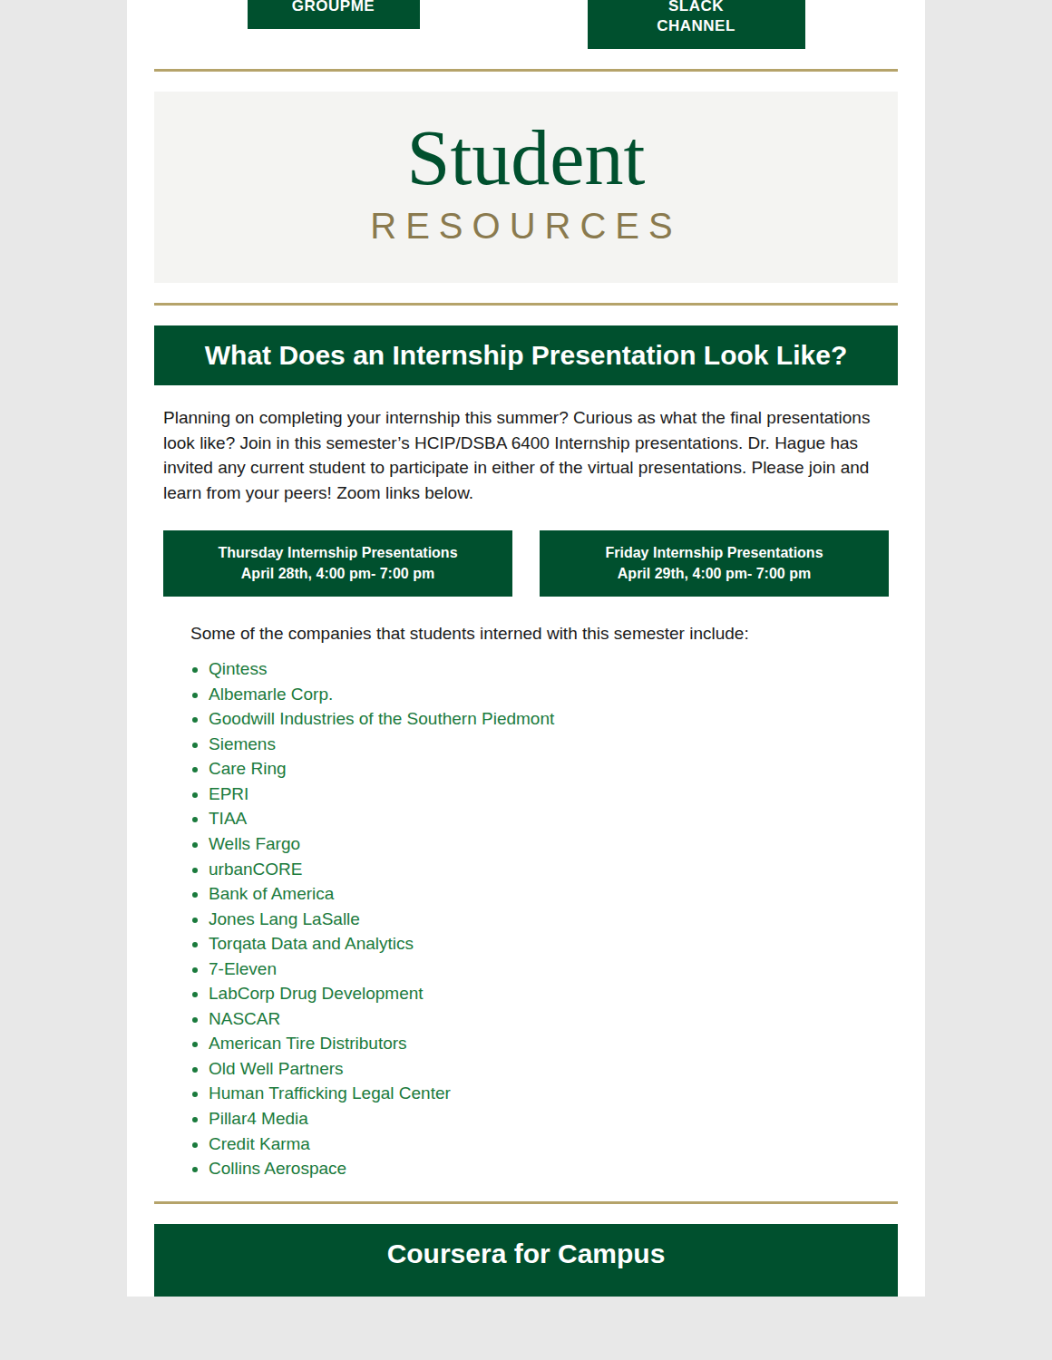GROUPME SLACK
CHANNEL
Student
RESOURCES
What Does an Internship Presentation Look Like?
Planning on completing your internship this summer? Curious as what the final presentations look like? Join in this semester’s HCIP/DSBA 6400 Internship presentations. Dr. Hague has invited any current student to participate in either of the virtual presentations. Please join and learn from your peers! Zoom links below.
Thursday Internship Presentations
April 28th, 4:00 pm- 7:00 pm Friday Internship Presentations
April 29th, 4:00 pm- 7:00 pm
Some of the companies that students interned with this semester include:
Qintess
Albemarle Corp.
Goodwill Industries of the Southern Piedmont
Siemens
Care Ring
EPRI
TIAA
Wells Fargo
urbanCORE
Bank of America
Jones Lang LaSalle
Torqata Data and Analytics
7-Eleven
LabCorp Drug Development
NASCAR
American Tire Distributors
Old Well Partners
Human Trafficking Legal Center
Pillar4 Media
Credit Karma
Collins Aerospace
Coursera for Campus